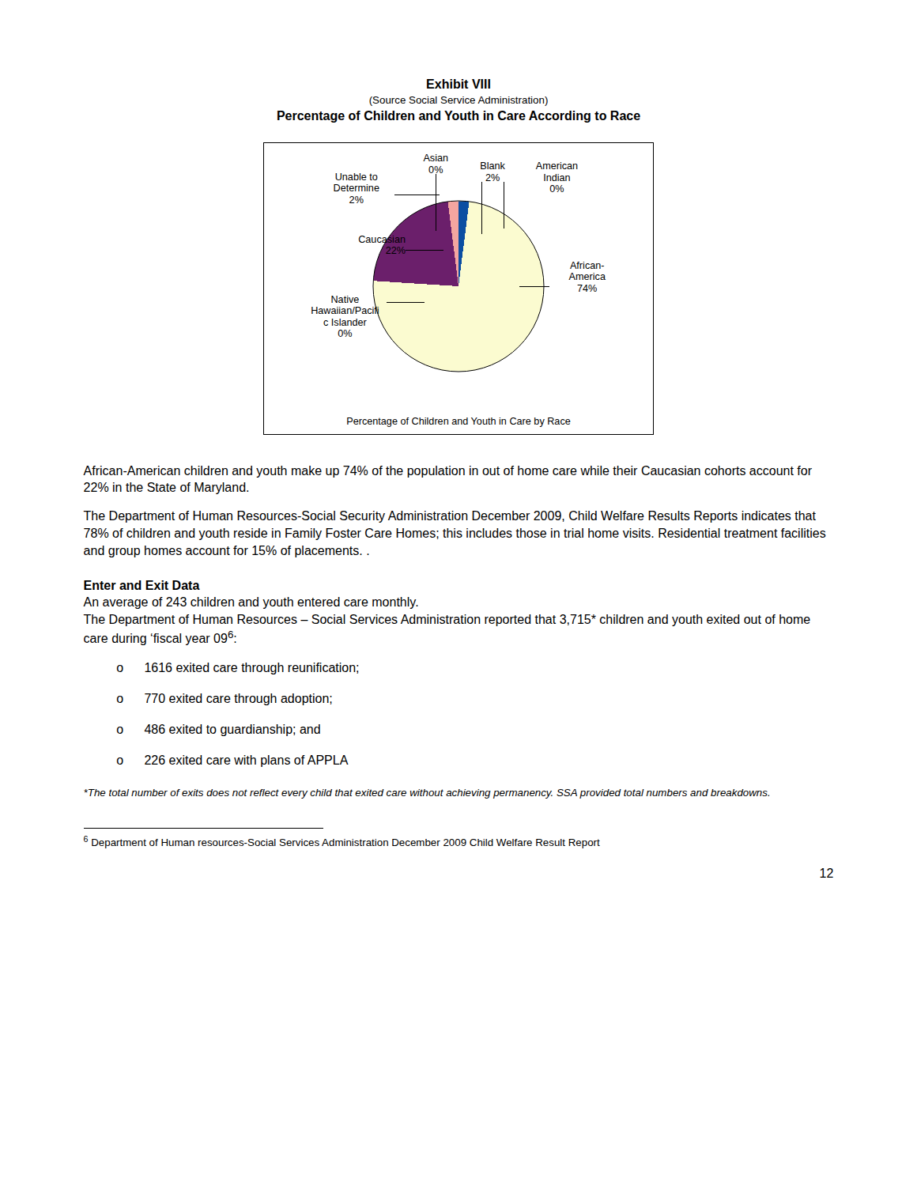Exhibit VIII
(Source Social Service Administration)
Percentage of Children and Youth in Care According to Race
Asian
0%
Blank
2%
American
Indian
0%
Unable to
Determine
2%
Caucasian
22%
Native
Hawaiian/Pacifi
c Islander
0%
African-
America
74%
Percentage of Children and Youth in Care by Race
African-American children and youth make up 74% of the population in out of home care while their Caucasian cohorts account for 22% in the State of Maryland.
The Department of Human Resources-Social Security Administration December 2009, Child Welfare Results Reports indicates that 78% of children and youth reside in Family Foster Care Homes; this includes those in trial home visits. Residential treatment facilities and group homes account for 15% of placements. .
Enter and Exit Data
An average of 243 children and youth entered care monthly.
The Department of Human Resources – Social Services Administration reported that 3,715* children and youth exited out of home care during ‘fiscal year 096:
1616 exited care through reunification;
770 exited care through adoption;
486 exited to guardianship; and
226 exited care with plans of APPLA
*The total number of exits does not reflect every child that exited care without achieving permanency. SSA provided total numbers and breakdowns.
6 Department of Human resources-Social Services Administration December 2009 Child Welfare Result Report
12